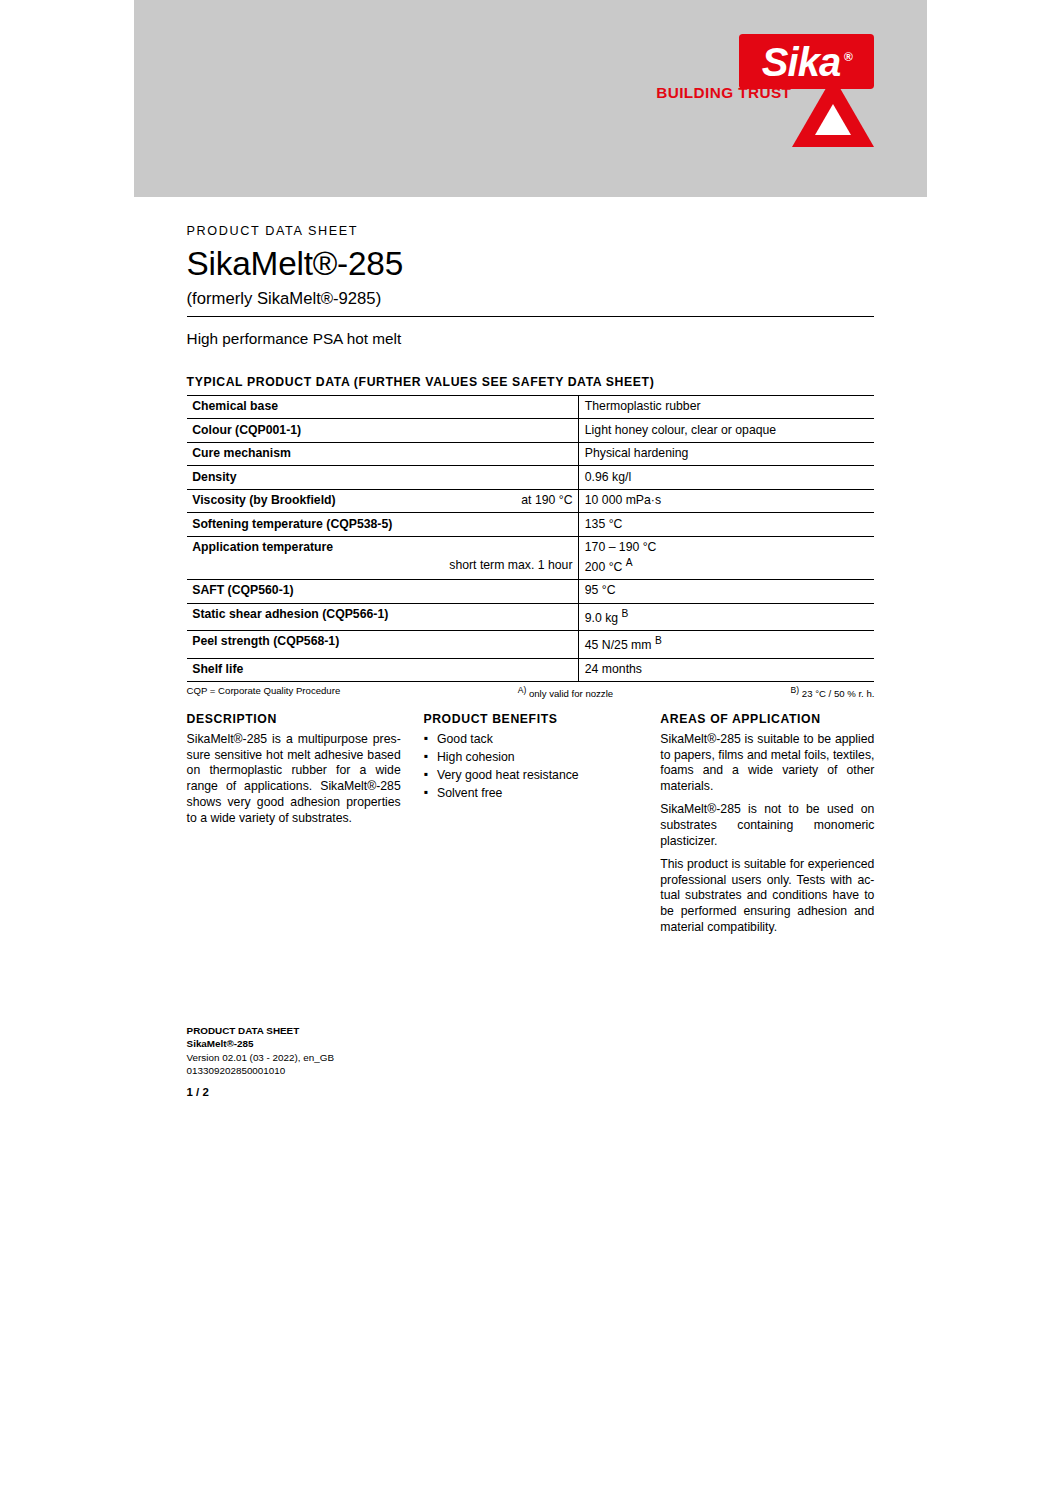BUILDING TRUST
Sika®
PRODUCT DATA SHEET
SikaMelt®-285
(formerly SikaMelt®-9285)
High performance PSA hot melt
Typical product data (further values see safety data sheet)
| Chemical base | Thermoplastic rubber |
| Colour (CQP001-1) | Light honey colour, clear or opaque |
| Cure mechanism | Physical hardening |
| Density | 0.96 kg/l |
| Viscosity (by Brookfield) at 190 °C | 10 000 mPa·s |
| Softening temperature (CQP538-5) | 135 °C |
| Application temperature short term max. 1 hour | 170 – 190 °C 200 °C A |
| SAFT (CQP560-1) | 95 °C |
| Static shear adhesion (CQP566-1) | 9.0 kg B |
| Peel strength (CQP568-1) | 45 N/25 mm B |
| Shelf life | 24 months |
CQP = Corporate Quality Procedure A) only valid for nozzle B) 23 °C / 50 % r. h.
Description
SikaMelt®-285 is a multipurpose pressure sensitive hot melt adhesive based on thermoplastic rubber for a wide range of applications. SikaMelt®-285 shows very good adhesion properties to a wide variety of substrates.
Product Benefits
Good tack
High cohesion
Very good heat resistance
Solvent free
Areas of Application
SikaMelt®-285 is suitable to be applied to papers, films and metal foils, textiles, foams and a wide variety of other materials.
SikaMelt®-285 is not to be used on substrates containing monomeric plasticizer.
This product is suitable for experienced professional users only. Tests with actual substrates and conditions have to be performed ensuring adhesion and material compatibility.
PRODUCT DATA SHEET
SikaMelt®-285
Version 02.01 (03 - 2022), en_GB
013309202850001010
1 / 2